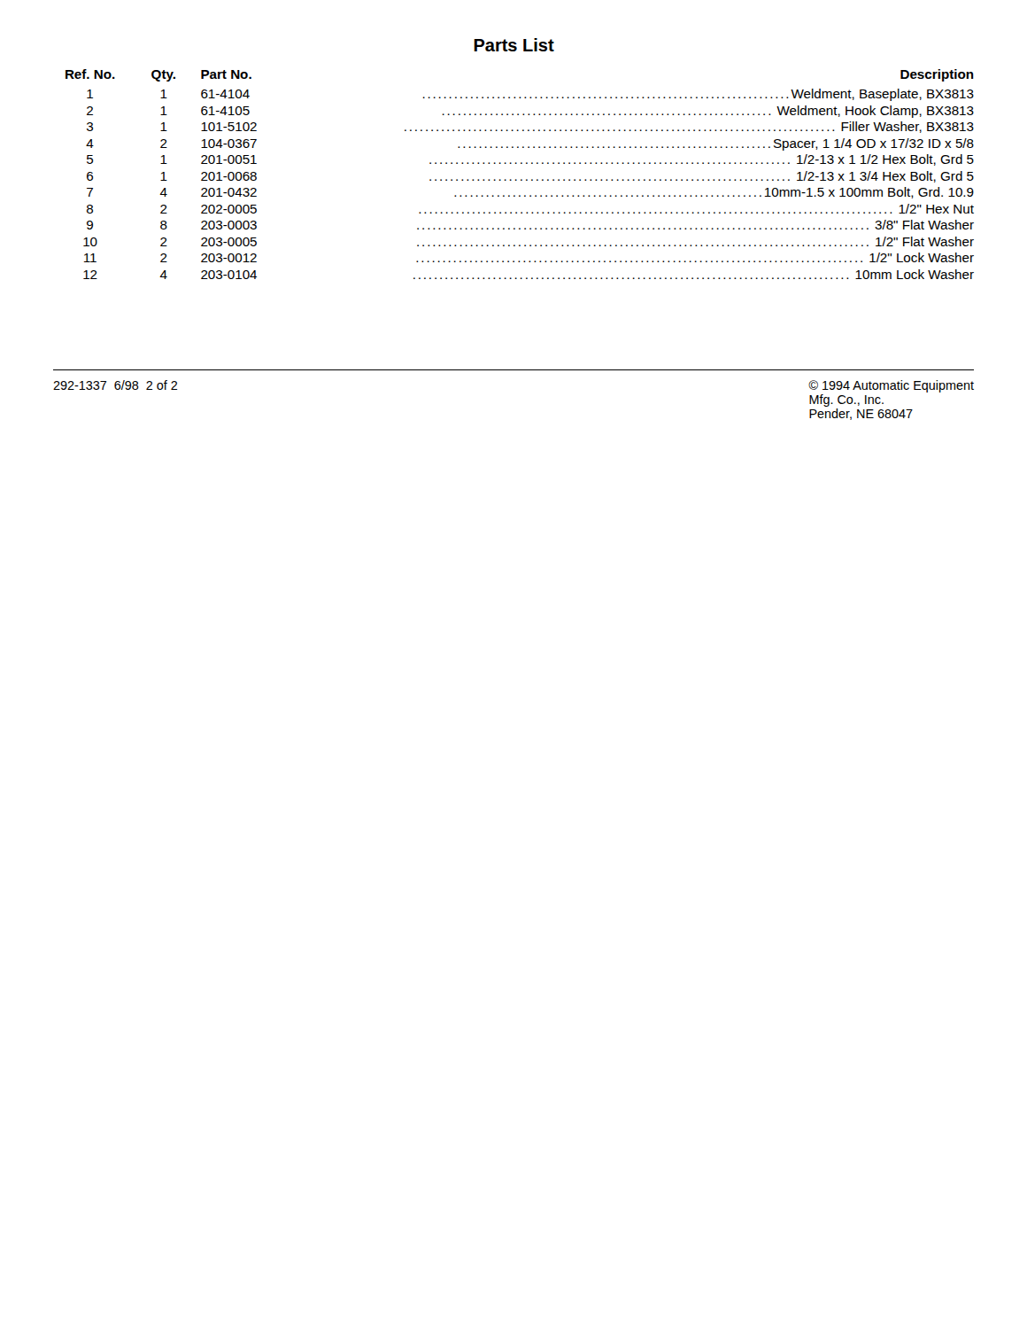Parts List
| Ref. No. | Qty. | Part No. | Description |
| --- | --- | --- | --- |
| 1 | 1 | 61-4104 | ..................................................................... Weldment, Baseplate, BX3813 |
| 2 | 1 | 61-4105 | .............................................................. Weldment, Hook Clamp, BX3813 |
| 3 | 1 | 101-5102 | ................................................................................. Filler Washer, BX3813 |
| 4 | 2 | 104-0367 | ........................................................... Spacer, 1 1/4 OD x 17/32 ID x 5/8 |
| 5 | 1 | 201-0051 | .................................................................... 1/2-13 x 1 1/2 Hex Bolt, Grd 5 |
| 6 | 1 | 201-0068 | .................................................................... 1/2-13 x 1 3/4 Hex Bolt, Grd 5 |
| 7 | 4 | 201-0432 | .......................................................... 10mm-1.5 x 100mm Bolt, Grd. 10.9 |
| 8 | 2 | 202-0005 | ......................................................................................... 1/2" Hex Nut |
| 9 | 8 | 203-0003 | ..................................................................................... 3/8" Flat Washer |
| 10 | 2 | 203-0005 | ..................................................................................... 1/2" Flat Washer |
| 11 | 2 | 203-0012 | .................................................................................... 1/2" Lock Washer |
| 12 | 4 | 203-0104 | .................................................................................. 10mm Lock Washer |
292-1337 6/98 2 of 2
© 1994 Automatic Equipment
Mfg. Co., Inc.
Pender, NE 68047